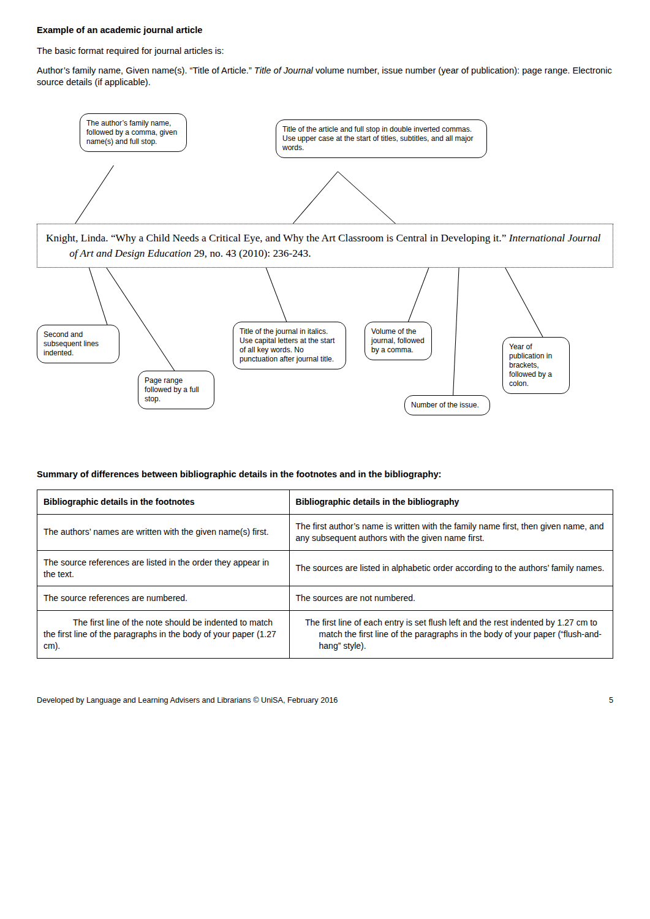Example of an academic journal article
The basic format required for journal articles is:
Author’s family name, Given name(s). “Title of Article.” Title of Journal volume number, issue number (year of publication): page range. Electronic source details (if applicable).
The author’s family name, followed by a comma, given name(s) and full stop.
Title of the article and full stop in double inverted commas. Use upper case at the start of titles, subtitles, and all major words.
Knight, Linda. “Why a Child Needs a Critical Eye, and Why the Art Classroom is Central in Developing it.” International Journal of Art and Design Education 29, no. 43 (2010): 236-243.
Second and subsequent lines indented.
Page range followed by a full stop.
Title of the journal in italics. Use capital letters at the start of all key words. No punctuation after journal title.
Volume of the journal, followed by a comma.
Number of the issue.
Year of publication in brackets, followed by a colon.
Summary of differences between bibliographic details in the footnotes and in the bibliography:
| Bibliographic details in the footnotes | Bibliographic details in the bibliography |
| --- | --- |
| The authors’ names are written with the given name(s) first. | The first author’s name is written with the family name first, then given name, and any subsequent authors with the given name first. |
| The source references are listed in the order they appear in the text. | The sources are listed in alphabetic order according to the authors’ family names. |
| The source references are numbered. | The sources are not numbered. |
| The first line of the note should be indented to match the first line of the paragraphs in the body of your paper (1.27 cm). | The first line of each entry is set flush left and the rest indented by 1.27 cm to match the first line of the paragraphs in the body of your paper (“flush-and-hang” style). |
Developed by Language and Learning Advisers and Librarians © UniSA, February 2016 5